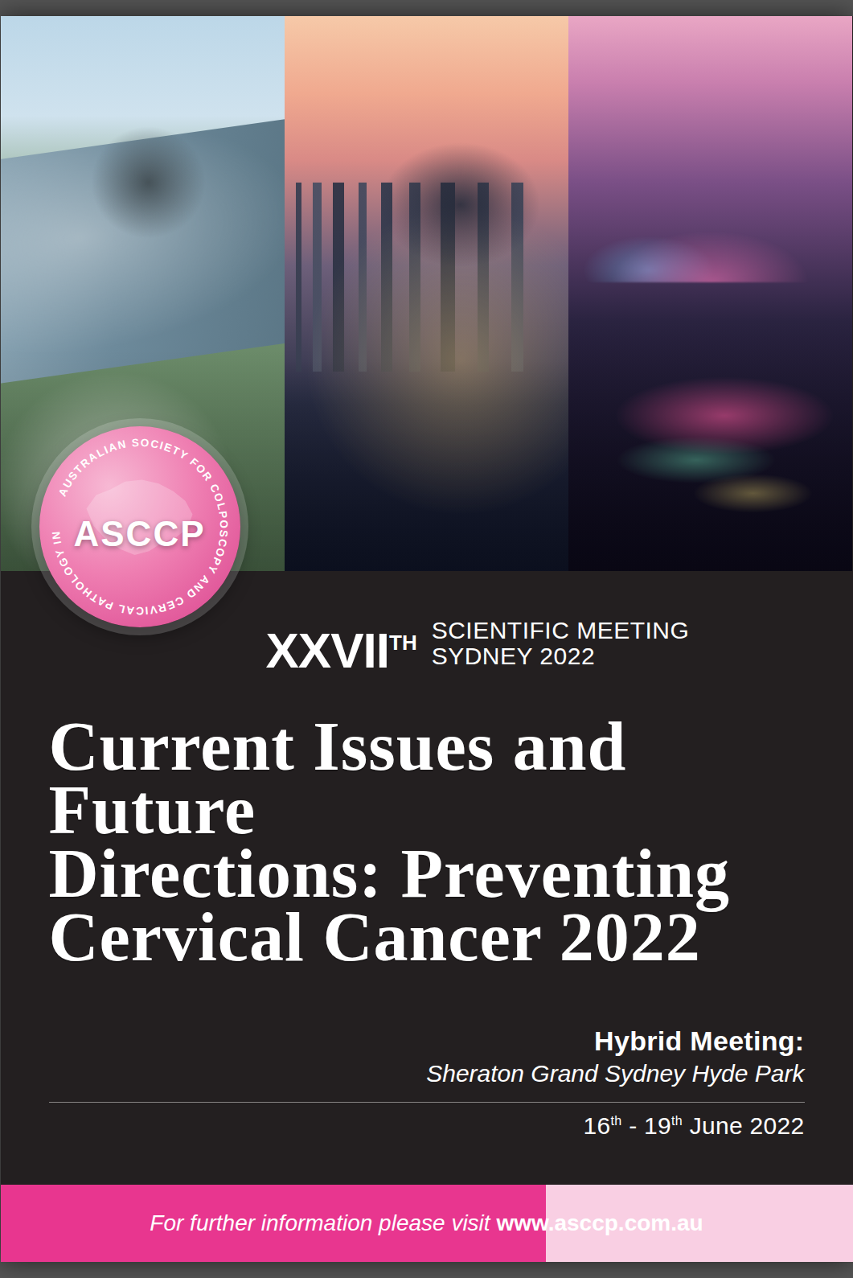AUSTRALIAN SOCIETY FOR COLPOSCOPY AND CERVICAL PATHOLOGY INC.
ASCCP
XXVIITH
SCIENTIFIC MEETING
SYDNEY 2022
Current Issues and Future Directions: Preventing Cervical Cancer 2022
Hybrid Meeting:
Sheraton Grand Sydney Hyde Park
16th - 19th June 2022
For further information please visit www.asccp.com.au